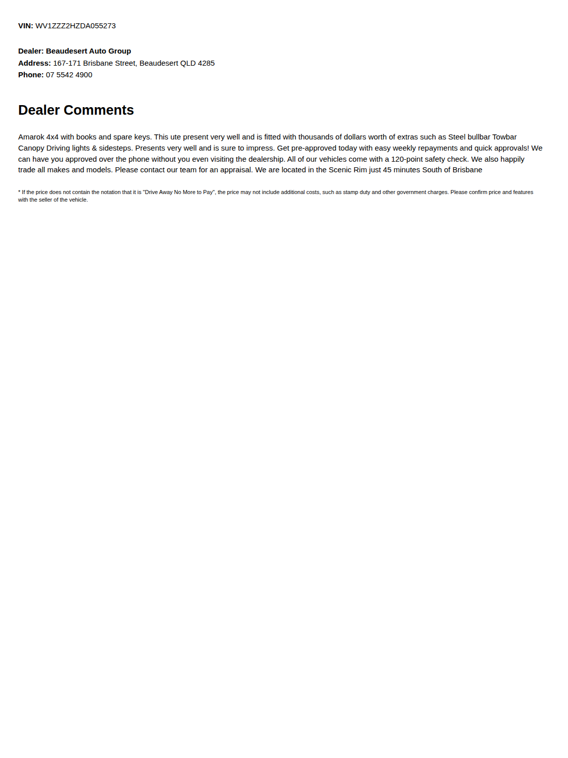VIN: WV1ZZZ2HZDA055273
Dealer: Beaudesert Auto Group
Address: 167-171 Brisbane Street, Beaudesert QLD 4285
Phone: 07 5542 4900
Dealer Comments
Amarok 4x4 with books and spare keys. This ute present very well and is fitted with thousands of dollars worth of extras such as Steel bullbar Towbar Canopy Driving lights & sidesteps. Presents very well and is sure to impress. Get pre-approved today with easy weekly repayments and quick approvals! We can have you approved over the phone without you even visiting the dealership. All of our vehicles come with a 120-point safety check. We also happily trade all makes and models. Please contact our team for an appraisal. We are located in the Scenic Rim just 45 minutes South of Brisbane
* If the price does not contain the notation that it is "Drive Away No More to Pay", the price may not include additional costs, such as stamp duty and other government charges. Please confirm price and features with the seller of the vehicle.